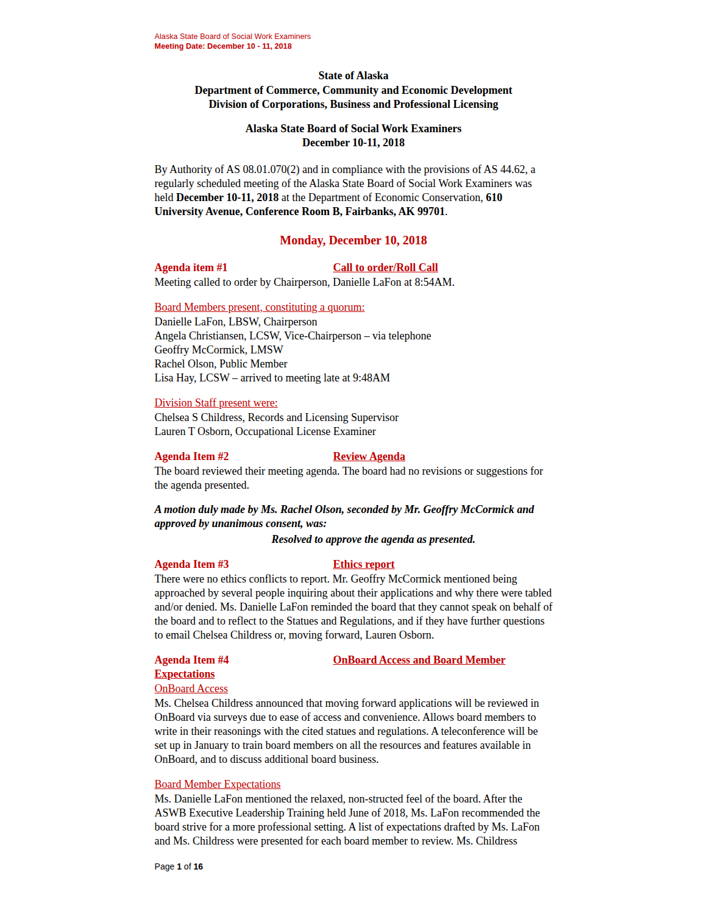Alaska State Board of Social Work Examiners
Meeting Date: December 10 - 11, 2018
State of Alaska
Department of Commerce, Community and Economic Development
Division of Corporations, Business and Professional Licensing
Alaska State Board of Social Work Examiners
December 10-11, 2018
By Authority of AS 08.01.070(2) and in compliance with the provisions of AS 44.62, a regularly scheduled meeting of the Alaska State Board of Social Work Examiners was held December 10-11, 2018 at the Department of Economic Conservation, 610 University Avenue, Conference Room B, Fairbanks, AK 99701.
Monday, December 10, 2018
Agenda item #1 Call to order/Roll Call
Meeting called to order by Chairperson, Danielle LaFon at 8:54AM.
Board Members present, constituting a quorum:
Danielle LaFon, LBSW, Chairperson
Angela Christiansen, LCSW, Vice-Chairperson – via telephone
Geoffry McCormick, LMSW
Rachel Olson, Public Member
Lisa Hay, LCSW – arrived to meeting late at 9:48AM
Division Staff present were:
Chelsea S Childress, Records and Licensing Supervisor
Lauren T Osborn, Occupational License Examiner
Agenda Item #2 Review Agenda
The board reviewed their meeting agenda. The board had no revisions or suggestions for the agenda presented.
A motion duly made by Ms. Rachel Olson, seconded by Mr. Geoffry McCormick and approved by unanimous consent, was:
Resolved to approve the agenda as presented.
Agenda Item #3 Ethics report
There were no ethics conflicts to report. Mr. Geoffry McCormick mentioned being approached by several people inquiring about their applications and why there were tabled and/or denied. Ms. Danielle LaFon reminded the board that they cannot speak on behalf of the board and to reflect to the Statues and Regulations, and if they have further questions to email Chelsea Childress or, moving forward, Lauren Osborn.
Agenda Item #4 OnBoard Access and Board Member Expectations OnBoard Access
Ms. Chelsea Childress announced that moving forward applications will be reviewed in OnBoard via surveys due to ease of access and convenience. Allows board members to write in their reasonings with the cited statues and regulations. A teleconference will be set up in January to train board members on all the resources and features available in OnBoard, and to discuss additional board business.
Board Member Expectations
Ms. Danielle LaFon mentioned the relaxed, non-structed feel of the board. After the ASWB Executive Leadership Training held June of 2018, Ms. LaFon recommended the board strive for a more professional setting. A list of expectations drafted by Ms. LaFon and Ms. Childress were presented for each board member to review. Ms. Childress
Page 1 of 16